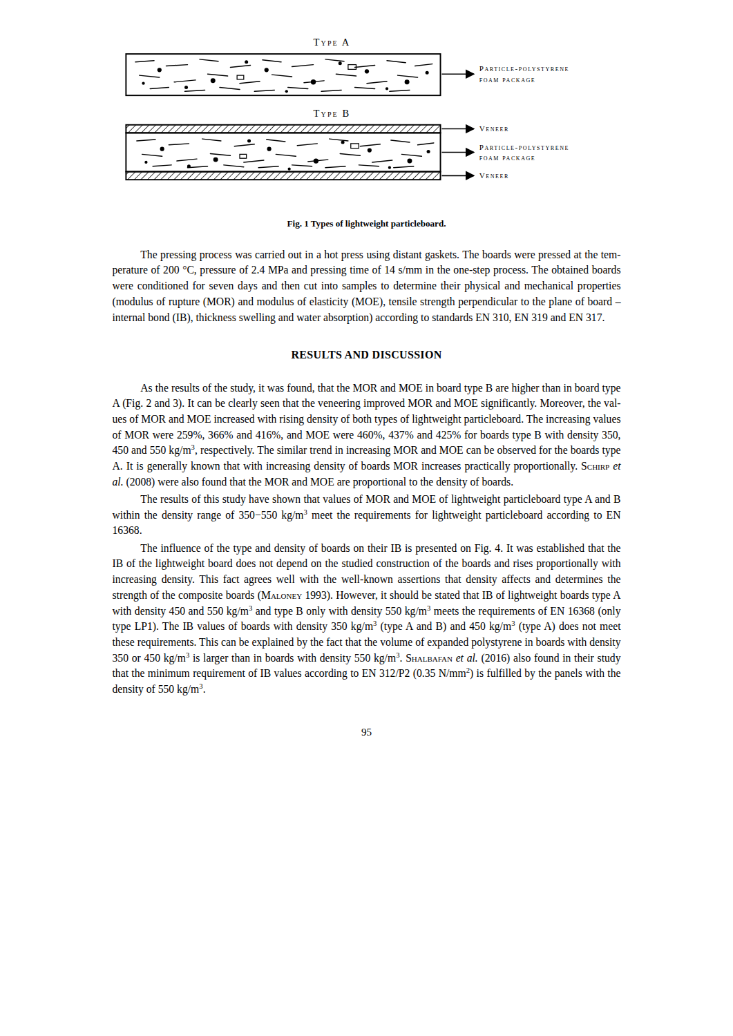Type A Particle-polystyrene foam package Type B Veneer Particle-polystyrene foam package Veneer
Fig. 1 Types of lightweight particleboard.
The pressing process was carried out in a hot press using distant gaskets. The boards were pressed at the temperature of 200 °C, pressure of 2.4 MPa and pressing time of 14 s/mm in the one-step process. The obtained boards were conditioned for seven days and then cut into samples to determine their physical and mechanical properties (modulus of rupture (MOR) and modulus of elasticity (MOE), tensile strength perpendicular to the plane of board – internal bond (IB), thickness swelling and water absorption) according to standards EN 310, EN 319 and EN 317.
RESULTS AND DISCUSSION
As the results of the study, it was found, that the MOR and MOE in board type B are higher than in board type A (Fig. 2 and 3). It can be clearly seen that the veneering improved MOR and MOE significantly. Moreover, the values of MOR and MOE increased with rising density of both types of lightweight particleboard. The increasing values of MOR were 259%, 366% and 416%, and MOE were 460%, 437% and 425% for boards type B with density 350, 450 and 550 kg/m3, respectively. The similar trend in increasing MOR and MOE can be observed for the boards type A. It is generally known that with increasing density of boards MOR increases practically proportionally. Schirp et al. (2008) were also found that the MOR and MOE are proportional to the density of boards.
The results of this study have shown that values of MOR and MOE of lightweight particleboard type A and B within the density range of 350−550 kg/m3 meet the requirements for lightweight particleboard according to EN 16368.
The influence of the type and density of boards on their IB is presented on Fig. 4. It was established that the IB of the lightweight board does not depend on the studied construction of the boards and rises proportionally with increasing density. This fact agrees well with the well-known assertions that density affects and determines the strength of the composite boards (Maloney 1993). However, it should be stated that IB of lightweight boards type A with density 450 and 550 kg/m3 and type B only with density 550 kg/m3 meets the requirements of EN 16368 (only type LP1). The IB values of boards with density 350 kg/m3 (type A and B) and 450 kg/m3 (type A) does not meet these requirements. This can be explained by the fact that the volume of expanded polystyrene in boards with density 350 or 450 kg/m3 is larger than in boards with density 550 kg/m3. Shalbafan et al. (2016) also found in their study that the minimum requirement of IB values according to EN 312/P2 (0.35 N/mm2) is fulfilled by the panels with the density of 550 kg/m3.
95